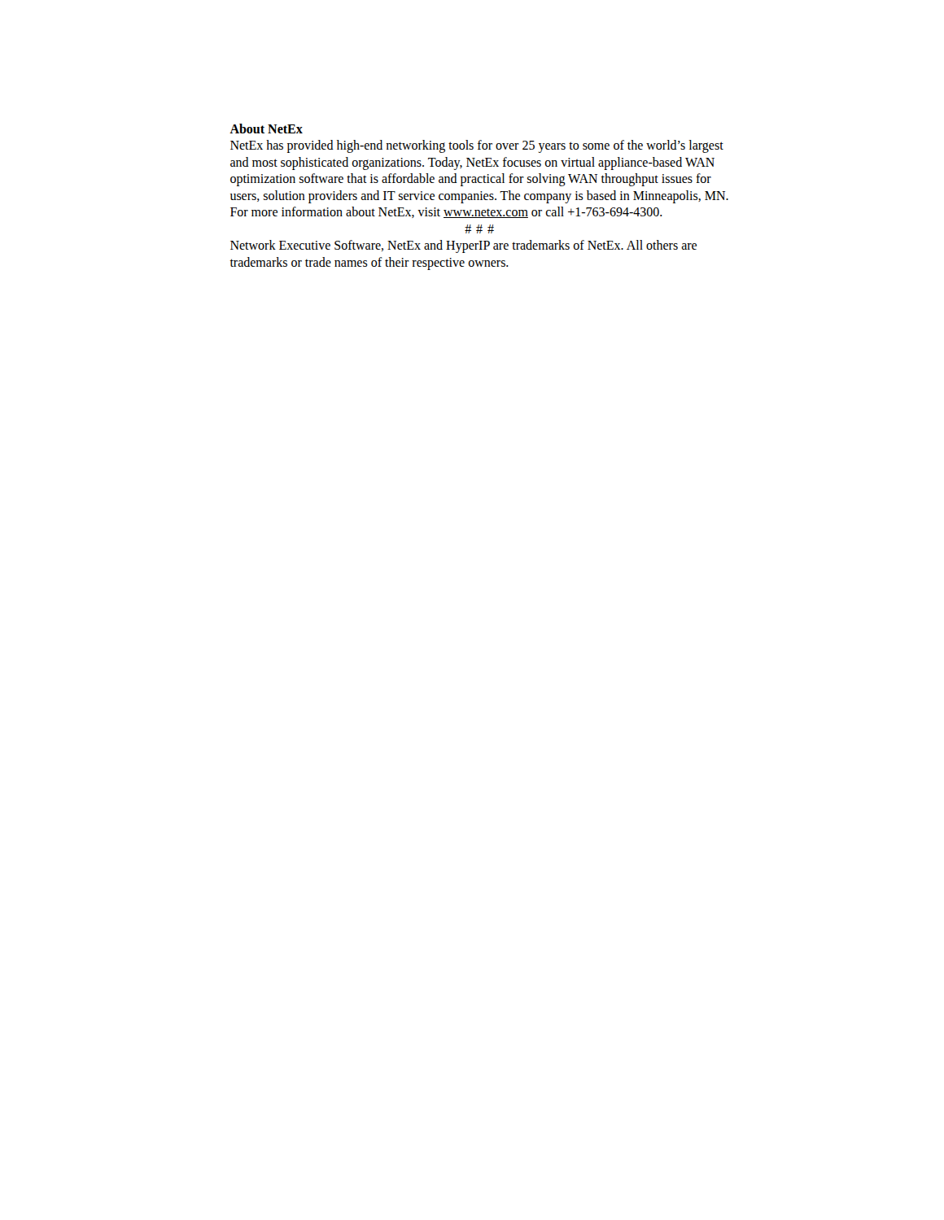About NetEx
NetEx has provided high-end networking tools for over 25 years to some of the world’s largest and most sophisticated organizations. Today, NetEx focuses on virtual appliance-based WAN optimization software that is affordable and practical for solving WAN throughput issues for users, solution providers and IT service companies. The company is based in Minneapolis, MN. For more information about NetEx, visit www.netex.com or call +1-763-694-4300.
# # #
Network Executive Software, NetEx and HyperIP are trademarks of NetEx. All others are trademarks or trade names of their respective owners.